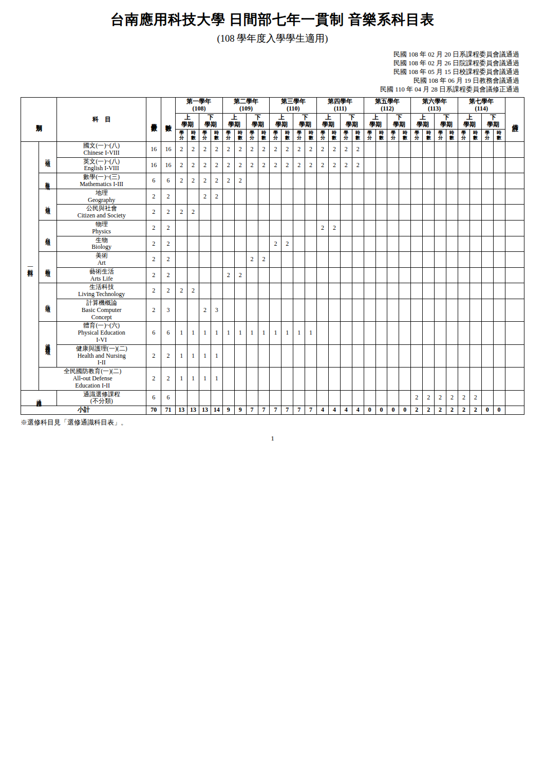台南應用科技大學 日間部七年一貫制 音樂系科目表
(108 學年度入學學生適用)
民國 108 年 02 月 20 日系課程委員會議通過
民國 108 年 02 月 26 日院課程委員會議通過
民國 108 年 05 月 15 日校課程委員會議通過
民國 108 年 06 月 19 日教務會議通過
民國 110 年 04 月 28 日系課程委員會議修正通過
| 類別 | 科 目 | 學分數 | 時數 | 第一學年 (108) | 第二學年 (109) | 第三學年 (110) | 第四學年 (111) | 第五學年 (112) | 第六學年 (113) | 第七學年 (114) | 備註 |
| --- | --- | --- | --- | --- | --- | --- | --- | --- | --- | --- | --- |
| 上 學期 | 下 學期 | 上 學期 | 下 學期 | 上 學期 | 下 學期 | 上 學期 | 下 學期 | 上 學期 | 下 學期 | 上 學期 | 下 學期 | 上 學期 | 下 學期 |
| 學分 | 時數 | 學分 | 時數 | 學分 | 時數 | 學分 | 時數 | 學分 | 時數 | 學分 | 時數 | 學分 | 時數 | 學分 | 時數 | 學分 | 時數 | 學分 | 時數 | 學分 | 時數 | 學分 | 時數 | 學分 | 時數 | 學分 | 時數 |
| 一般科目 | 語文領域 | 國文(一)~(八) Chinese I-VIII | 16 | 16 | 2 | 2 | 2 | 2 | 2 | 2 | 2 | 2 | 2 | 2 | 2 | 2 | 2 | 2 | 2 | 2 | | | | | | | | | | | | | |
| 英文(一)~(八) English I-VIII | 16 | 16 | 2 | 2 | 2 | 2 | 2 | 2 | 2 | 2 | 2 | 2 | 2 | 2 | 2 | 2 | 2 | 2 | | | | | | | | | | | | | |
| 數學領域 | 數學(一)~(三) Mathematics I-III | 6 | 6 | 2 | 2 | 2 | 2 | 2 | 2 | | | | | | | | | | | | | | | | | | | | | | | |
| 社會領域 | 地理 Geography | 2 | 2 | | | 2 | 2 | | | | | | | | | | | | | | | | | | | | | | | | | |
| 公民與社會 Citizen and Society | 2 | 2 | 2 | 2 | | | | | | | | | | | | | | | | | | | | | | | | | | | |
| 自然領域 | 物理 Physics | 2 | 2 | | | | | | | | | | | | | 2 | 2 | | | | | | | | | | | | | | | |
| 生物 Biology | 2 | 2 | | | | | | | | | 2 | 2 | | | | | | | | | | | | | | | | | | | |
| 藝術領域 | 美術 Art | 2 | 2 | | | | | | | 2 | 2 | | | | | | | | | | | | | | | | | | | | | |
| 藝術生活 Arts Life | 2 | 2 | | | | | 2 | 2 | | | | | | | | | | | | | | | | | | | | | | | |
| 生活領域 | 生活科技 Living Technology | 2 | 2 | 2 | 2 | | | | | | | | | | | | | | | | | | | | | | | | | | | |
| 計算機概論 Basic Computer Concept | 2 | 3 | | | 2 | 3 | | | | | | | | | | | | | | | | | | | | | | | | | |
| 健康與體育領域 | 體育(一)~(六) Physical Education I-VI | 6 | 6 | 1 | 1 | 1 | 1 | 1 | 1 | 1 | 1 | 1 | 1 | 1 | 1 | | | | | | | | | | | | | | | | | |
| 健康與護理(一)(二) Health and Nursing I-II | 2 | 2 | 1 | 1 | 1 | 1 | | | | | | | | | | | | | | | | | | | | | | | | | |
| 全民國防教育(一)(二) All-out Defense Education I-II | 2 | 2 | 1 | 1 | 1 | 1 | | | | | | | | | | | | | | | | | | | | | | | | | |
| 通識課程 | 通識選修課程 (不分類) | 6 | 6 | | | | | | | | | | | | | | | | | | | | | 2 | 2 | 2 | 2 | 2 | 2 | | | |
| 小計 | 70 | 71 | 13 | 13 | 13 | 14 | 9 | 9 | 7 | 7 | 7 | 7 | 7 | 7 | 4 | 4 | 4 | 4 | 0 | 0 | 0 | 0 | 2 | 2 | 2 | 2 | 2 | 2 | 0 | 0 | |
※選修科目見「選修通識科目表」。
1